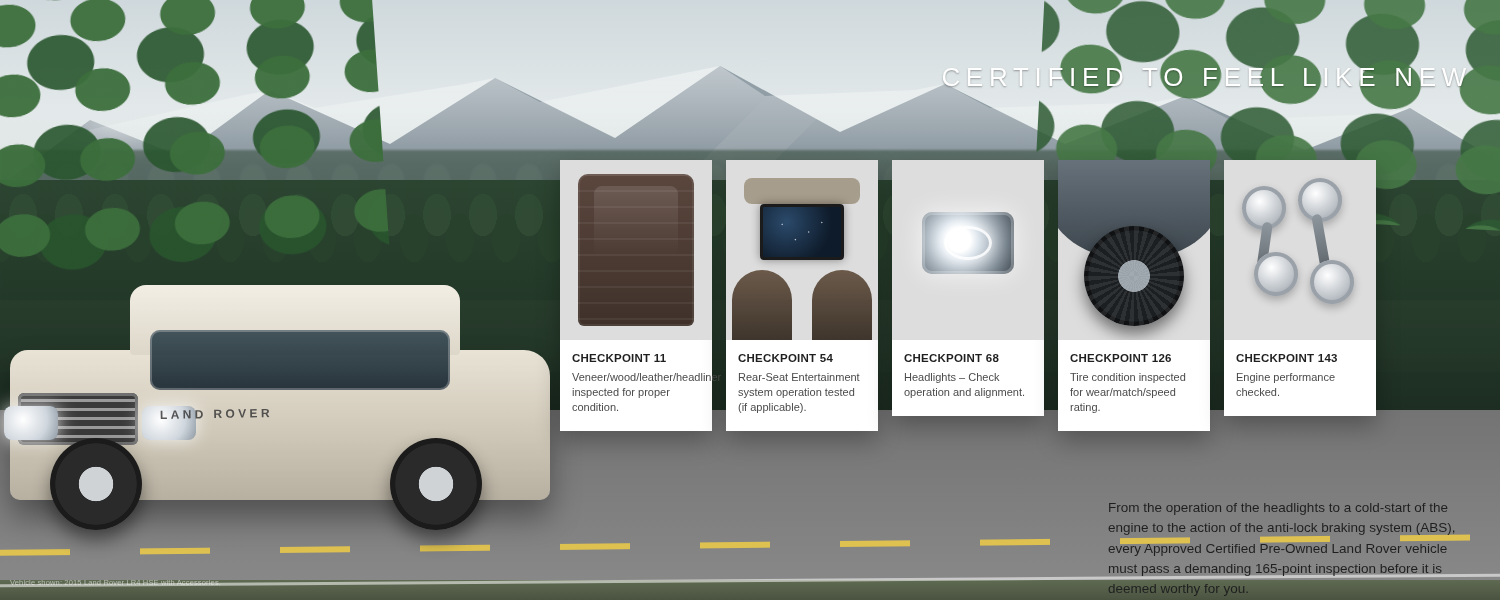Land Rover
Certified to Feel Like New
Checkpoint 11
Veneer/wood/leather/headliner inspected for proper condition.
Checkpoint 54
Rear-Seat Entertainment system operation tested (if applicable).
Checkpoint 68
Headlights – Check operation and alignment.
Checkpoint 126
Tire condition inspected for wear/match/speed rating.
Checkpoint 143
Engine performance checked.
From the operation of the headlights to a cold-start of the engine to the action of the anti-lock braking system (ABS), every Approved Certified Pre-Owned Land Rover vehicle must pass a demanding 165-point inspection before it is deemed worthy for you.
Vehicle shown: 2015 Land Rover LR4 HSE with Accessories.